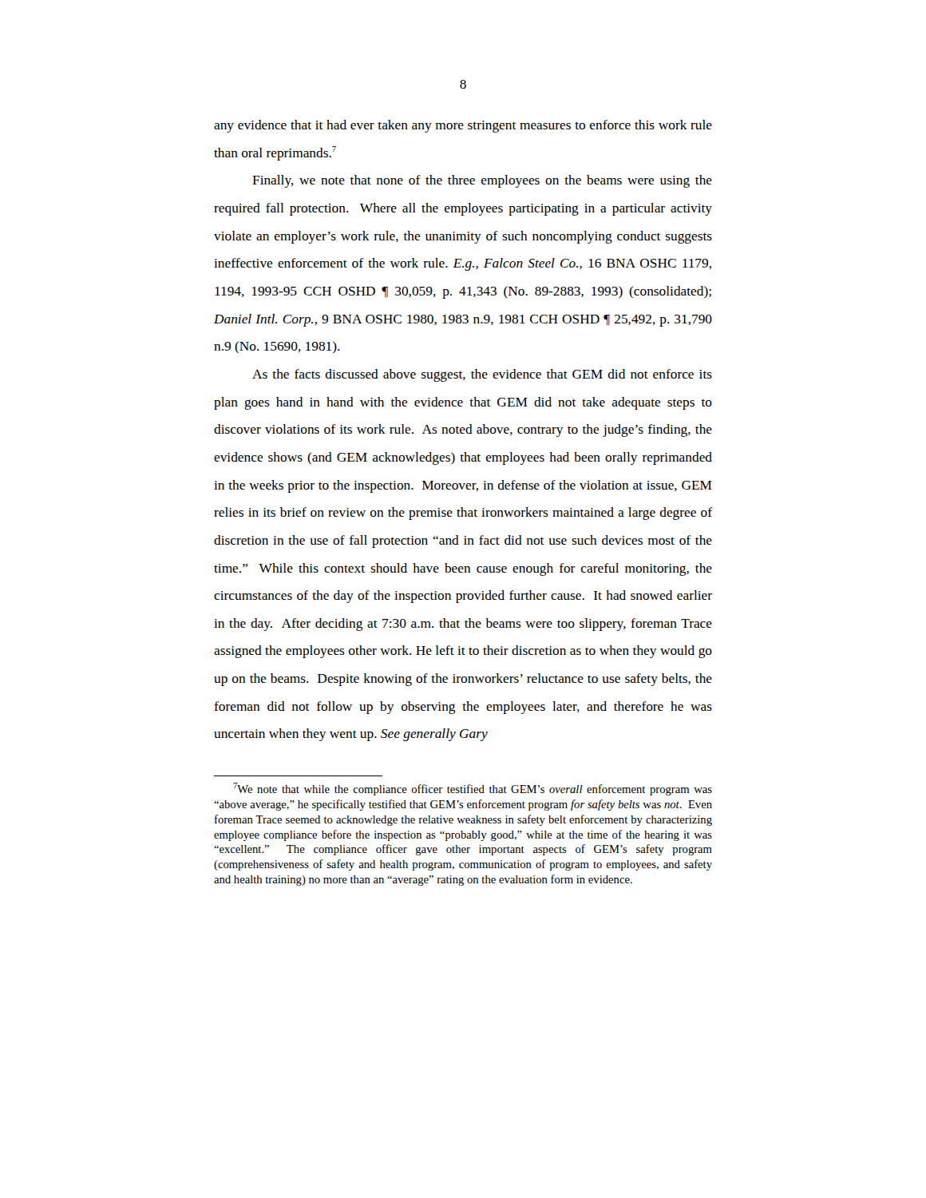8
any evidence that it had ever taken any more stringent measures to enforce this work rule than oral reprimands.7
Finally, we note that none of the three employees on the beams were using the required fall protection. Where all the employees participating in a particular activity violate an employer’s work rule, the unanimity of such noncomplying conduct suggests ineffective enforcement of the work rule. E.g., Falcon Steel Co., 16 BNA OSHC 1179, 1194, 1993-95 CCH OSHD ¶ 30,059, p. 41,343 (No. 89-2883, 1993) (consolidated); Daniel Intl. Corp., 9 BNA OSHC 1980, 1983 n.9, 1981 CCH OSHD ¶ 25,492, p. 31,790 n.9 (No. 15690, 1981).
As the facts discussed above suggest, the evidence that GEM did not enforce its plan goes hand in hand with the evidence that GEM did not take adequate steps to discover violations of its work rule. As noted above, contrary to the judge’s finding, the evidence shows (and GEM acknowledges) that employees had been orally reprimanded in the weeks prior to the inspection. Moreover, in defense of the violation at issue, GEM relies in its brief on review on the premise that ironworkers maintained a large degree of discretion in the use of fall protection “and in fact did not use such devices most of the time.” While this context should have been cause enough for careful monitoring, the circumstances of the day of the inspection provided further cause. It had snowed earlier in the day. After deciding at 7:30 a.m. that the beams were too slippery, foreman Trace assigned the employees other work. He left it to their discretion as to when they would go up on the beams. Despite knowing of the ironworkers’ reluctance to use safety belts, the foreman did not follow up by observing the employees later, and therefore he was uncertain when they went up. See generally Gary
7We note that while the compliance officer testified that GEM’s overall enforcement program was “above average,” he specifically testified that GEM’s enforcement program for safety belts was not. Even foreman Trace seemed to acknowledge the relative weakness in safety belt enforcement by characterizing employee compliance before the inspection as “probably good,” while at the time of the hearing it was “excellent.” The compliance officer gave other important aspects of GEM’s safety program (comprehensiveness of safety and health program, communication of program to employees, and safety and health training) no more than an “average” rating on the evaluation form in evidence.